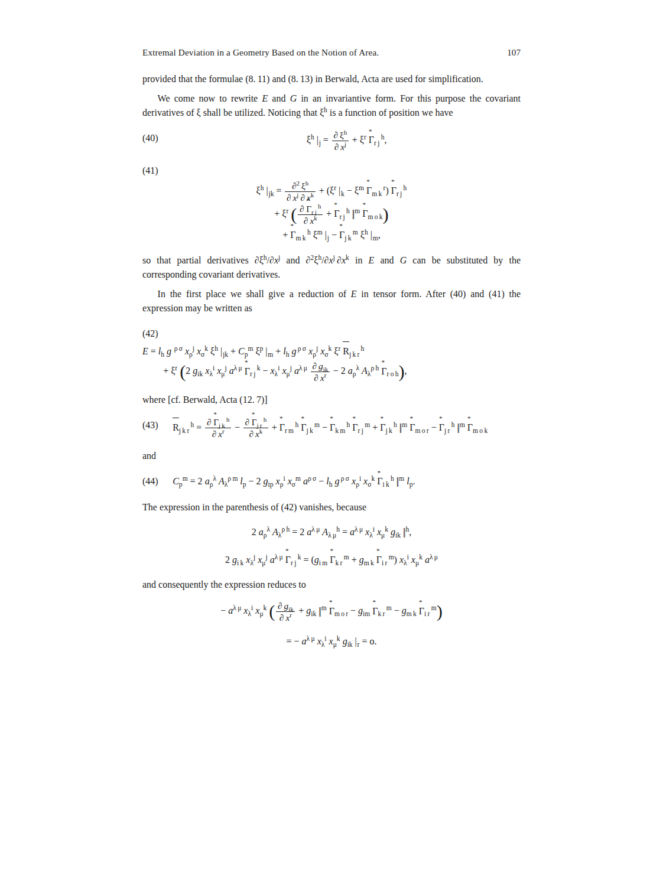Extremal Deviation in a Geometry Based on the Notion of Area. 107
provided that the formulae (8. 11) and (8. 13) in Berwald, Acta are used for simplification.
We come now to rewrite E and G in an invariantive form. For this purpose the covariant derivatives of ξ shall be utilized. Noticing that ξh is a function of position we have
(40) ξh |j = ∂ ξh∂ xj + ξr *Γr j h,
(41)
ξh |jk = ∂2 ξh∂ xj ∂ xk + (ξr |k − ξm *Γm k r) *Γr j h
+ ξr (∂ *Γr j h∂ xk + *Γr j h ||m *Γm o k)
+ *Γm k h ξm |j − *Γj k m ξh |m,
so that partial derivatives ∂ξh/∂xj and ∂2ξh/∂xj ∂xk in E and G can be substituted by the corresponding covariant derivatives.
In the first place we shall give a reduction of E in tensor form. After (40) and (41) the expression may be written as
(42)
E = lh g  ρ σ xρj xσk ξh |jk + Cpm ξp |m + lh g ρ σ xρj xσk ξr Rj k r h
+ ξr (2 gik xλi xμj aλ μ *Γr j k − xλi xμj aλ μ ∂ gik∂ xr − 2 aρλ Aλρ h *Γr o h),
where [cf. Berwald, Acta (12. 7)]
(43) Rj k r h = ∂ *Γj k h∂ xr − ∂ *Γj r h∂ xk + *Γr m h *Γj k m − *Γk m h *Γr j m + *Γj k h ||m *Γm o r − *Γj r h ||m *Γm o k
and
(44) Cpm = 2 aρλ Aλρ m lp − 2 gip xρi xσm aρ σ − lh g ρ σ xρi xσk *Γi k h ||m lp.
The expression in the parenthesis of (42) vanishes, because
2 aρλ Aλρ h = 2 aλ μ Aλ μh = aλ μ xλi xμk gik ||h,
2 gi k xλj xμj aλ μ *Γr j k = (gi m *Γk r m + gm k *Γi r m) xλi xμk aλ μ
and consequently the expression reduces to
− aλ μ xλi xμk (∂ gik∂ xr + gik ||m *Γm o r − gim *Γk r m − gm k *Γi r m)
= − aλ μ xλi xμk gik |r = o.